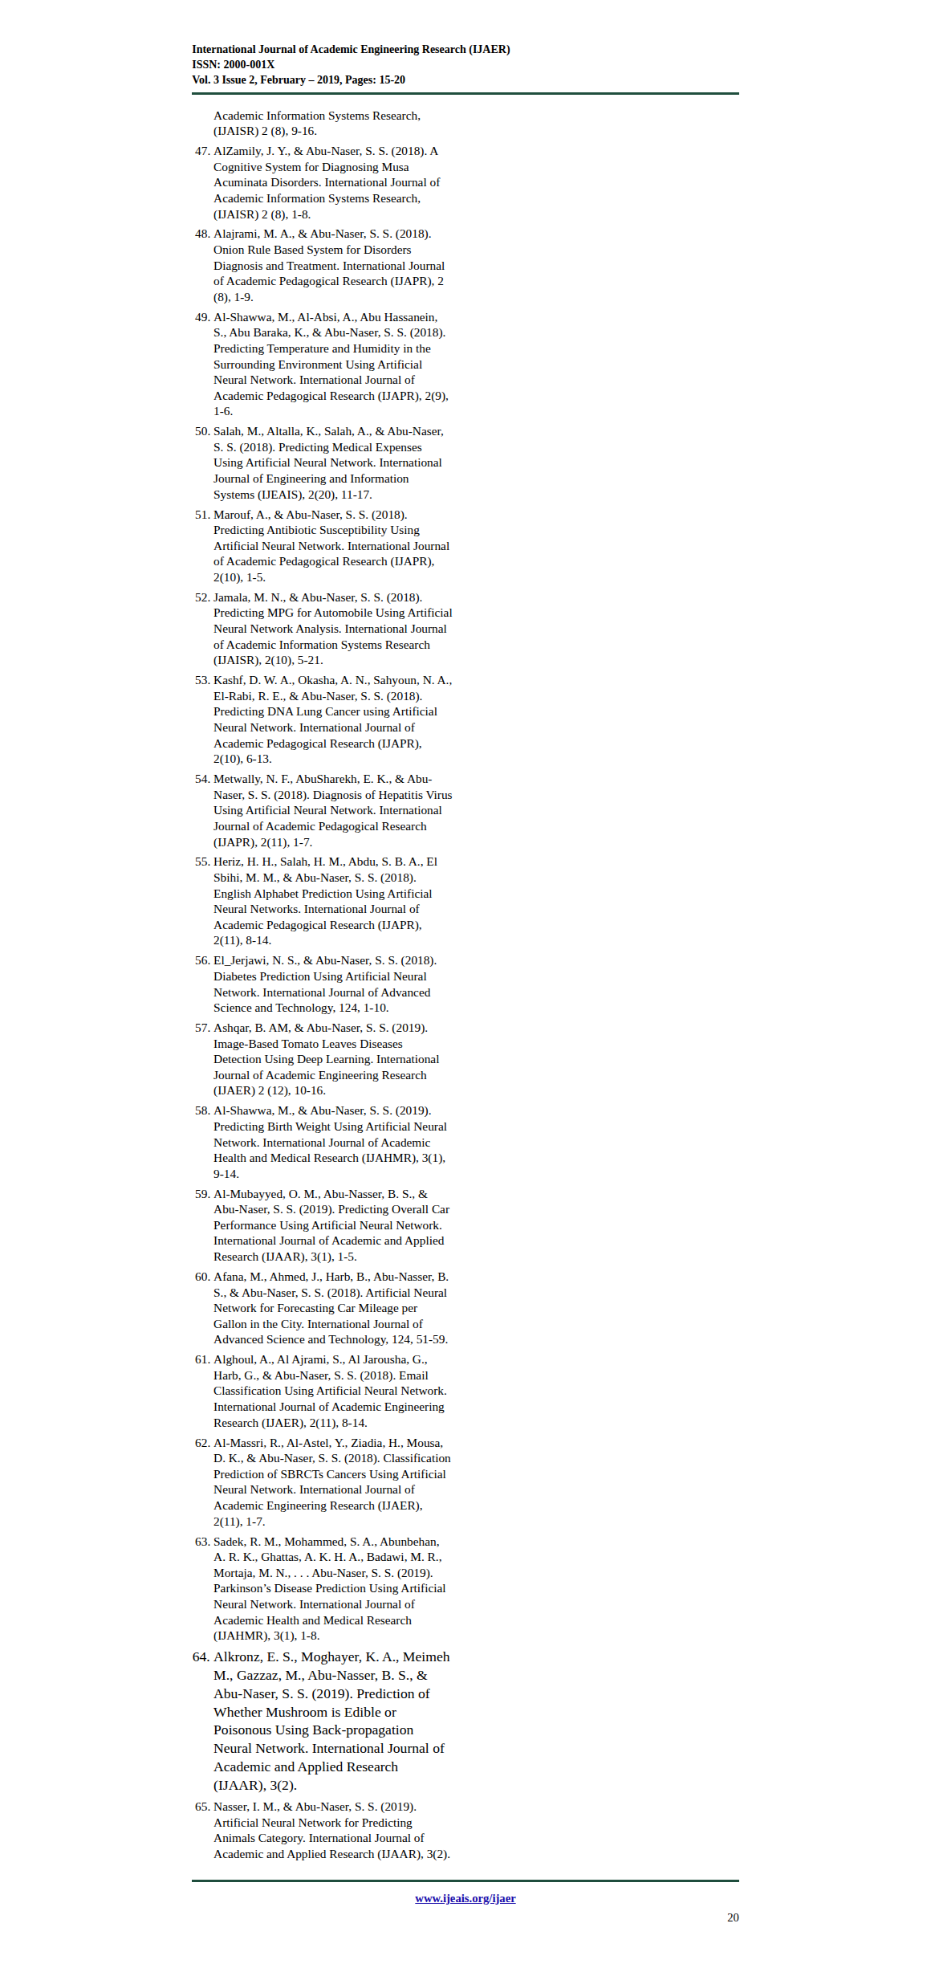International Journal of Academic Engineering Research (IJAER)
ISSN: 2000-001X
Vol. 3 Issue 2, February – 2019, Pages: 15-20
Academic Information Systems Research, (IJAISR) 2 (8), 9-16.
AlZamily, J. Y., & Abu-Naser, S. S. (2018). A Cognitive System for Diagnosing Musa Acuminata Disorders. International Journal of Academic Information Systems Research, (IJAISR) 2 (8), 1-8.
Alajrami, M. A., & Abu-Naser, S. S. (2018). Onion Rule Based System for Disorders Diagnosis and Treatment. International Journal of Academic Pedagogical Research (IJAPR), 2 (8), 1-9.
Al-Shawwa, M., Al-Absi, A., Abu Hassanein, S., Abu Baraka, K., & Abu-Naser, S. S. (2018). Predicting Temperature and Humidity in the Surrounding Environment Using Artificial Neural Network. International Journal of Academic Pedagogical Research (IJAPR), 2(9), 1-6.
Salah, M., Altalla, K., Salah, A., & Abu-Naser, S. S. (2018). Predicting Medical Expenses Using Artificial Neural Network. International Journal of Engineering and Information Systems (IJEAIS), 2(20), 11-17.
Marouf, A., & Abu-Naser, S. S. (2018). Predicting Antibiotic Susceptibility Using Artificial Neural Network. International Journal of Academic Pedagogical Research (IJAPR), 2(10), 1-5.
Jamala, M. N., & Abu-Naser, S. S. (2018). Predicting MPG for Automobile Using Artificial Neural Network Analysis. International Journal of Academic Information Systems Research (IJAISR), 2(10), 5-21.
Kashf, D. W. A., Okasha, A. N., Sahyoun, N. A., El-Rabi, R. E., & Abu-Naser, S. S. (2018). Predicting DNA Lung Cancer using Artificial Neural Network. International Journal of Academic Pedagogical Research (IJAPR), 2(10), 6-13.
Metwally, N. F., AbuSharekh, E. K., & Abu-Naser, S. S. (2018). Diagnosis of Hepatitis Virus Using Artificial Neural Network. International Journal of Academic Pedagogical Research (IJAPR), 2(11), 1-7.
Heriz, H. H., Salah, H. M., Abdu, S. B. A., El Sbihi, M. M., & Abu-Naser, S. S. (2018). English Alphabet Prediction Using Artificial Neural Networks. International Journal of Academic Pedagogical Research (IJAPR), 2(11), 8-14.
El_Jerjawi, N. S., & Abu-Naser, S. S. (2018). Diabetes Prediction Using Artificial Neural Network. International Journal of Advanced Science and Technology, 124, 1-10.
Ashqar, B. AM, & Abu-Naser, S. S. (2019). Image-Based Tomato Leaves Diseases Detection Using Deep Learning. International Journal of Academic Engineering Research (IJAER) 2 (12), 10-16.
Al-Shawwa, M., & Abu-Naser, S. S. (2019). Predicting Birth Weight Using Artificial Neural Network. International Journal of Academic Health and Medical Research (IJAHMR), 3(1), 9-14.
Al-Mubayyed, O. M., Abu-Nasser, B. S., & Abu-Naser, S. S. (2019). Predicting Overall Car Performance Using Artificial Neural Network. International Journal of Academic and Applied Research (IJAAR), 3(1), 1-5.
Afana, M., Ahmed, J., Harb, B., Abu-Nasser, B. S., & Abu-Naser, S. S. (2018). Artificial Neural Network for Forecasting Car Mileage per Gallon in the City. International Journal of Advanced Science and Technology, 124, 51-59.
Alghoul, A., Al Ajrami, S., Al Jarousha, G., Harb, G., & Abu-Naser, S. S. (2018). Email Classification Using Artificial Neural Network. International Journal of Academic Engineering Research (IJAER), 2(11), 8-14.
Al-Massri, R., Al-Astel, Y., Ziadia, H., Mousa, D. K., & Abu-Naser, S. S. (2018). Classification Prediction of SBRCTs Cancers Using Artificial Neural Network. International Journal of Academic Engineering Research (IJAER), 2(11), 1-7.
Sadek, R. M., Mohammed, S. A., Abunbehan, A. R. K., Ghattas, A. K. H. A., Badawi, M. R., Mortaja, M. N., . . . Abu-Naser, S. S. (2019). Parkinson’s Disease Prediction Using Artificial Neural Network. International Journal of Academic Health and Medical Research (IJAHMR), 3(1), 1-8.
Alkronz, E. S., Moghayer, K. A., Meimeh M., Gazzaz, M., Abu-Nasser, B. S., & Abu-Naser, S. S. (2019). Prediction of Whether Mushroom is Edible or Poisonous Using Back-propagation Neural Network. International Journal of Academic and Applied Research (IJAAR), 3(2).
Nasser, I. M., & Abu-Naser, S. S. (2019). Artificial Neural Network for Predicting Animals Category. International Journal of Academic and Applied Research (IJAAR), 3(2).
www.ijeais.org/ijaer
20